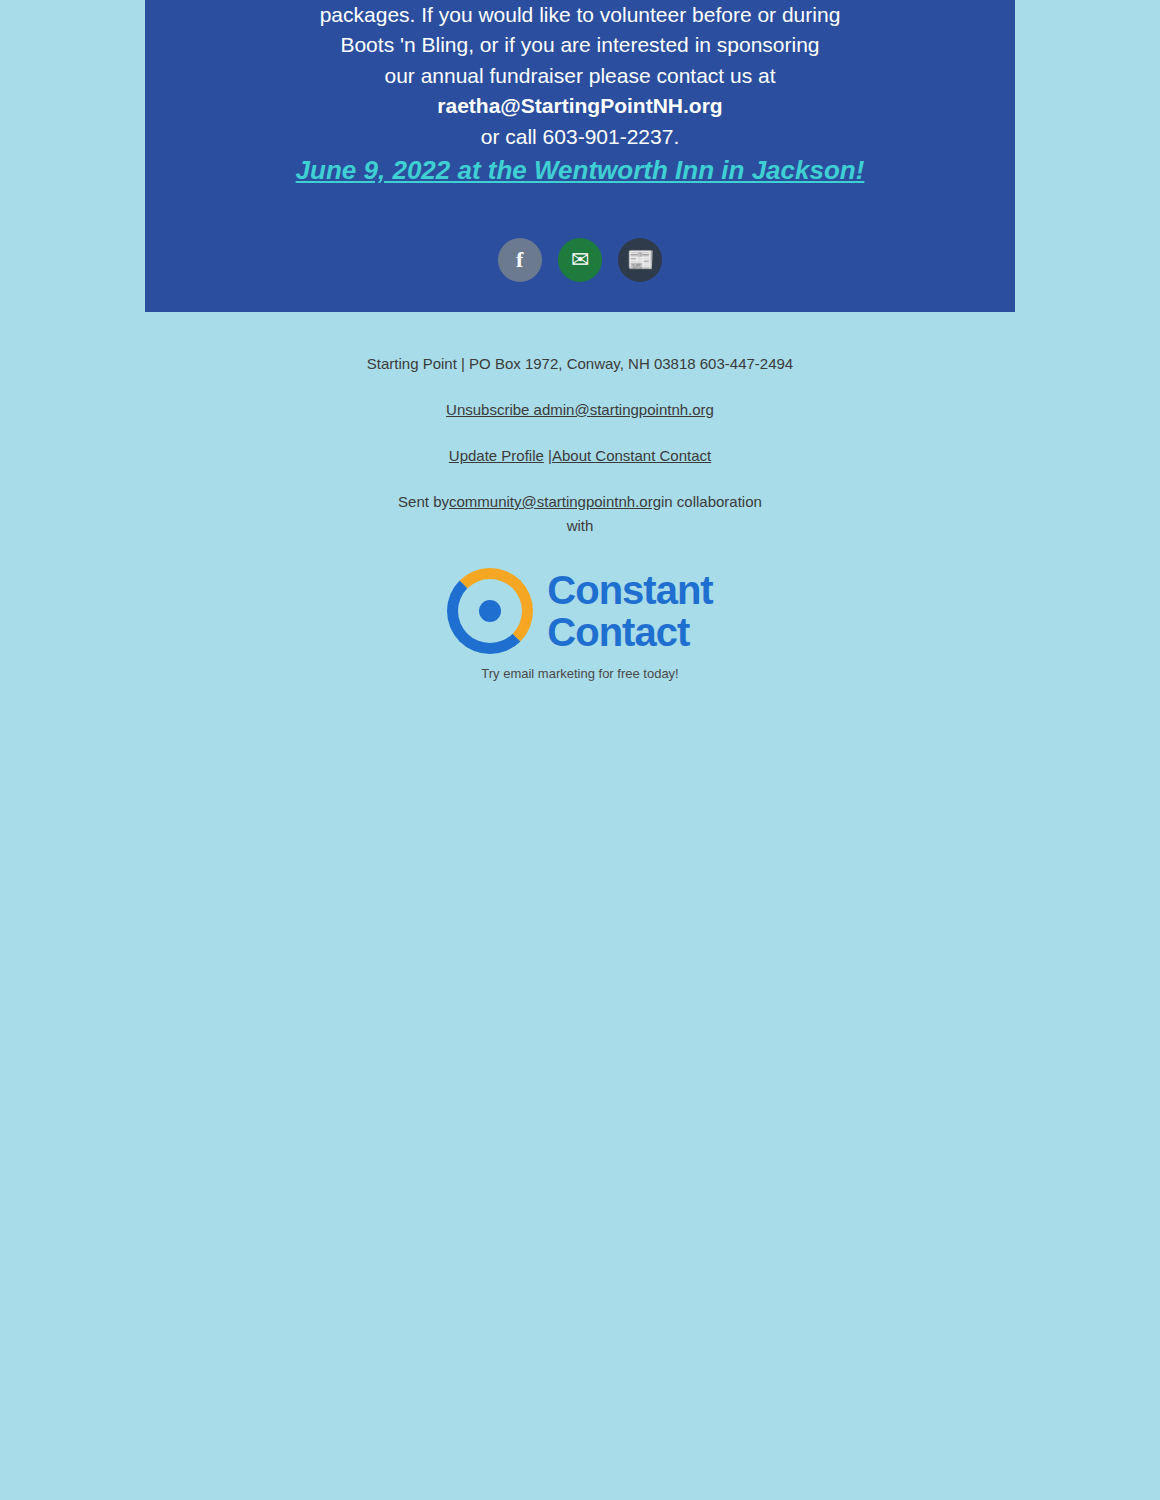packages. If you would like to volunteer before or during
Boots 'n Bling, or if you are interested in sponsoring
our annual fundraiser please contact us at
raetha@StartingPointNH.org
or call 603-901-2237.
June 9, 2022 at the Wentworth Inn in Jackson!
f ✉ 📰
Starting Point | PO Box 1972, Conway, NH 03818 603-447-2494
Unsubscribe admin@startingpointnh.org
Update Profile |About Constant Contact
Sent bycommunity@startingpointnh.orgin collaboration
with
Constant
Contact
Try email marketing for free today!